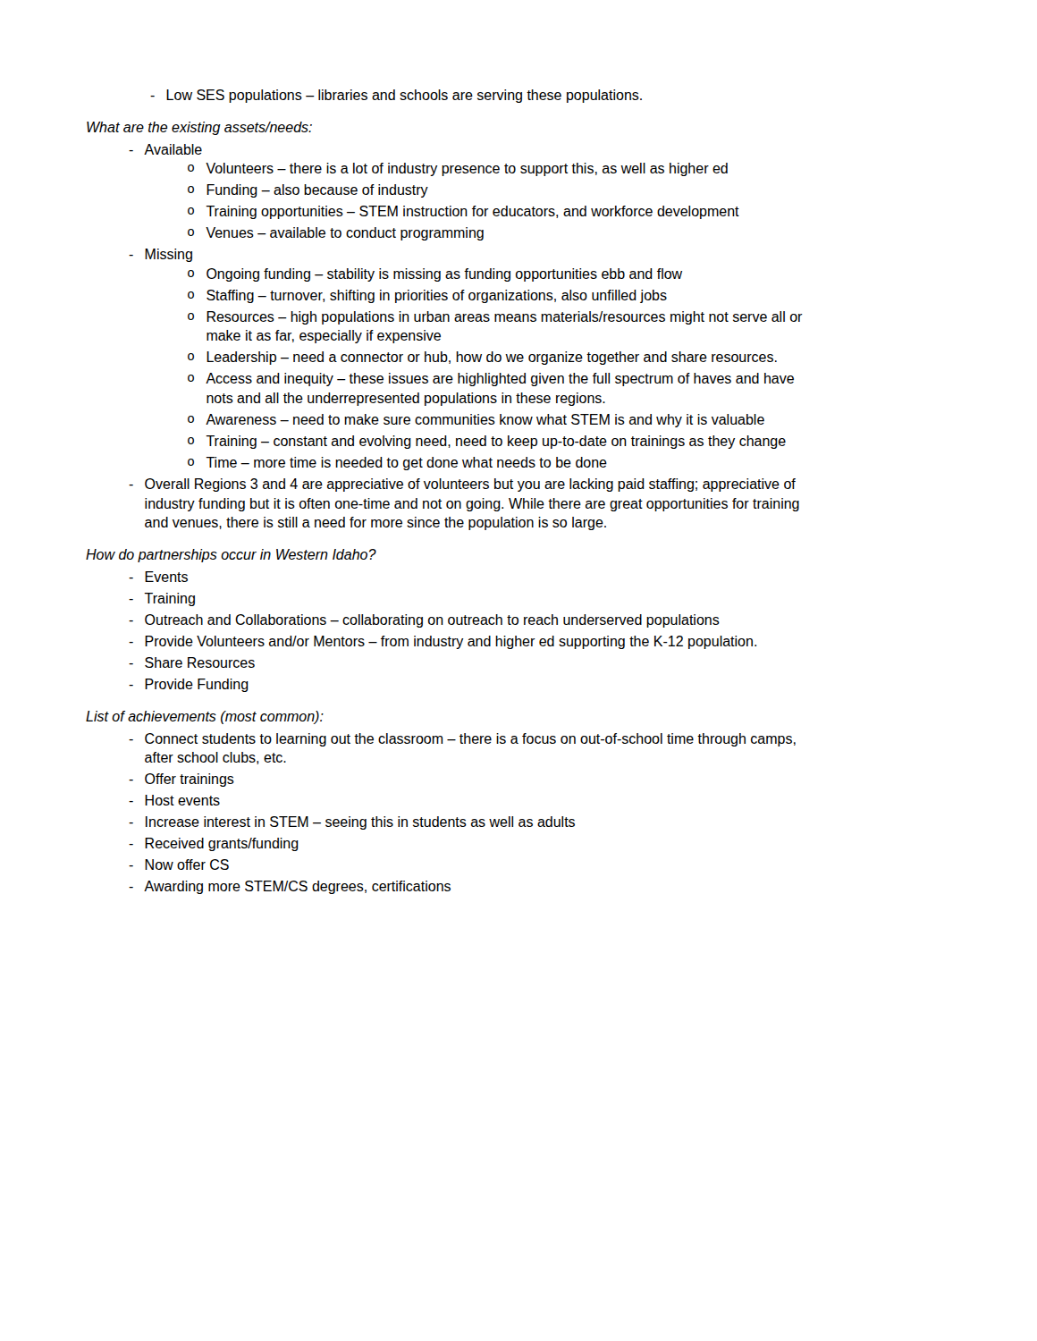Low SES populations – libraries and schools are serving these populations.
What are the existing assets/needs:
Available
Volunteers – there is a lot of industry presence to support this, as well as higher ed
Funding – also because of industry
Training opportunities – STEM instruction for educators, and workforce development
Venues – available to conduct programming
Missing
Ongoing funding – stability is missing as funding opportunities ebb and flow
Staffing – turnover, shifting in priorities of organizations, also unfilled jobs
Resources – high populations in urban areas means materials/resources might not serve all or make it as far, especially if expensive
Leadership – need a connector or hub, how do we organize together and share resources.
Access and inequity – these issues are highlighted given the full spectrum of haves and have nots and all the underrepresented populations in these regions.
Awareness – need to make sure communities know what STEM is and why it is valuable
Training – constant and evolving need, need to keep up-to-date on trainings as they change
Time – more time is needed to get done what needs to be done
Overall Regions 3 and 4 are appreciative of volunteers but you are lacking paid staffing; appreciative of industry funding but it is often one-time and not on going. While there are great opportunities for training and venues, there is still a need for more since the population is so large.
How do partnerships occur in Western Idaho?
Events
Training
Outreach and Collaborations – collaborating on outreach to reach underserved populations
Provide Volunteers and/or Mentors – from industry and higher ed supporting the K-12 population.
Share Resources
Provide Funding
List of achievements (most common):
Connect students to learning out the classroom – there is a focus on out-of-school time through camps, after school clubs, etc.
Offer trainings
Host events
Increase interest in STEM – seeing this in students as well as adults
Received grants/funding
Now offer CS
Awarding more STEM/CS degrees, certifications